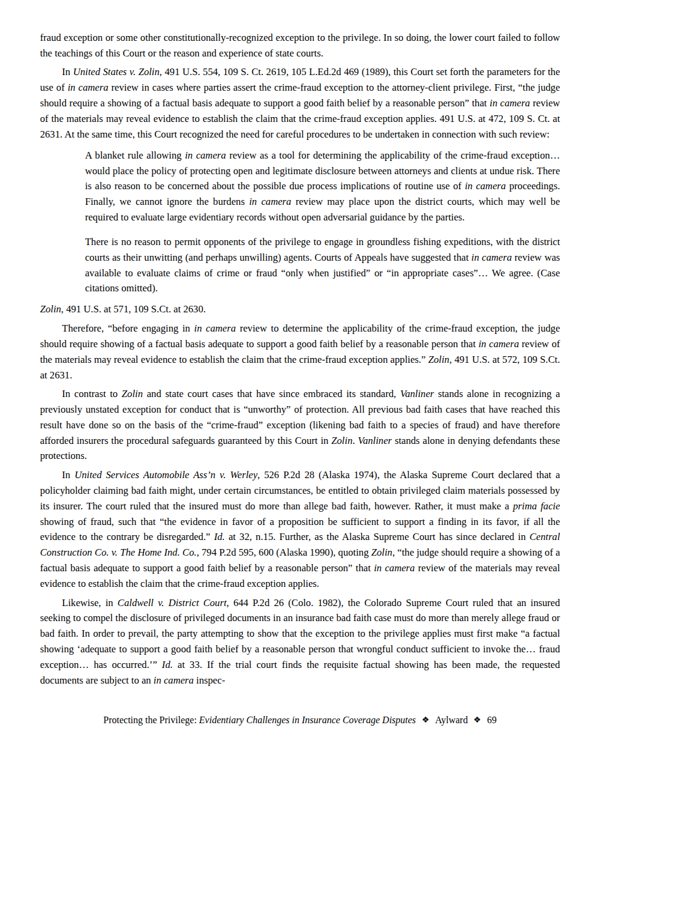fraud exception or some other constitutionally-recognized exception to the privilege. In so doing, the lower court failed to follow the teachings of this Court or the reason and experience of state courts.
In United States v. Zolin, 491 U.S. 554, 109 S. Ct. 2619, 105 L.Ed.2d 469 (1989), this Court set forth the parameters for the use of in camera review in cases where parties assert the crime-fraud exception to the attorney-client privilege. First, “the judge should require a showing of a factual basis adequate to support a good faith belief by a reasonable person” that in camera review of the materials may reveal evidence to establish the claim that the crime-fraud exception applies. 491 U.S. at 472, 109 S. Ct. at 2631. At the same time, this Court recognized the need for careful procedures to be undertaken in connection with such review:
A blanket rule allowing in camera review as a tool for determining the applicability of the crime-fraud exception… would place the policy of protecting open and legitimate disclosure between attorneys and clients at undue risk. There is also reason to be concerned about the possible due process implications of routine use of in camera proceedings. Finally, we cannot ignore the burdens in camera review may place upon the district courts, which may well be required to evaluate large evidentiary records without open adversarial guidance by the parties.
There is no reason to permit opponents of the privilege to engage in groundless fishing expeditions, with the district courts as their unwitting (and perhaps unwilling) agents. Courts of Appeals have suggested that in camera review was available to evaluate claims of crime or fraud “only when justified” or “in appropriate cases”… We agree. (Case citations omitted).
Zolin, 491 U.S. at 571, 109 S.Ct. at 2630.
Therefore, “before engaging in in camera review to determine the applicability of the crime-fraud exception, the judge should require showing of a factual basis adequate to support a good faith belief by a reasonable person that in camera review of the materials may reveal evidence to establish the claim that the crime-fraud exception applies.” Zolin, 491 U.S. at 572, 109 S.Ct. at 2631.
In contrast to Zolin and state court cases that have since embraced its standard, Vanliner stands alone in recognizing a previously unstated exception for conduct that is “unworthy” of protection. All previous bad faith cases that have reached this result have done so on the basis of the “crime-fraud” exception (likening bad faith to a species of fraud) and have therefore afforded insurers the procedural safeguards guaranteed by this Court in Zolin. Vanliner stands alone in denying defendants these protections.
In United Services Automobile Ass’n v. Werley, 526 P.2d 28 (Alaska 1974), the Alaska Supreme Court declared that a policyholder claiming bad faith might, under certain circumstances, be entitled to obtain privileged claim materials possessed by its insurer. The court ruled that the insured must do more than allege bad faith, however. Rather, it must make a prima facie showing of fraud, such that “the evidence in favor of a proposition be sufficient to support a finding in its favor, if all the evidence to the contrary be disregarded.” Id. at 32, n.15. Further, as the Alaska Supreme Court has since declared in Central Construction Co. v. The Home Ind. Co., 794 P.2d 595, 600 (Alaska 1990), quoting Zolin, “the judge should require a showing of a factual basis adequate to support a good faith belief by a reasonable person” that in camera review of the materials may reveal evidence to establish the claim that the crime-fraud exception applies.
Likewise, in Caldwell v. District Court, 644 P.2d 26 (Colo. 1982), the Colorado Supreme Court ruled that an insured seeking to compel the disclosure of privileged documents in an insurance bad faith case must do more than merely allege fraud or bad faith. In order to prevail, the party attempting to show that the exception to the privilege applies must first make “a factual showing ‘adequate to support a good faith belief by a reasonable person that wrongful conduct sufficient to invoke the… fraud exception… has occurred.’” Id. at 33. If the trial court finds the requisite factual showing has been made, the requested documents are subject to an in camera inspec-
Protecting the Privilege: Evidentiary Challenges in Insurance Coverage Disputes❖Aylward❖69